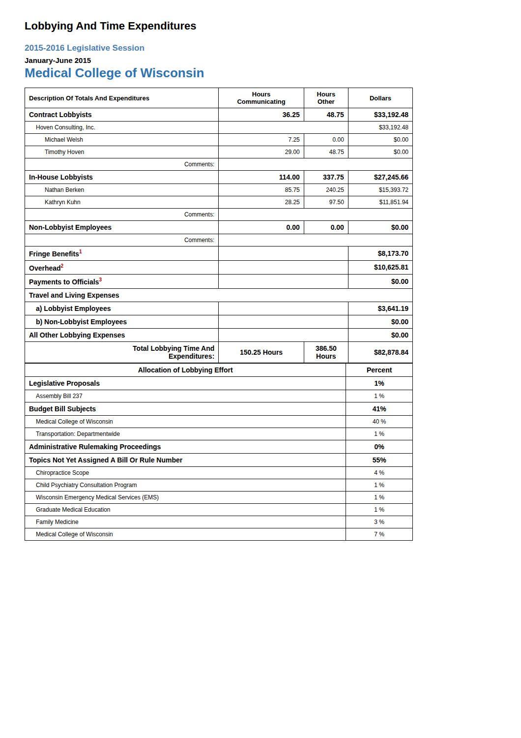Lobbying And Time Expenditures
2015-2016 Legislative Session
January-June 2015
Medical College of Wisconsin
| Description Of Totals And Expenditures | Hours Communicating | Hours Other | Dollars |
| --- | --- | --- | --- |
| Contract Lobbyists | 36.25 | 48.75 | $33,192.48 |
| Hoven Consulting, Inc. | | | $33,192.48 |
| Michael Welsh | 7.25 | 0.00 | $0.00 |
| Timothy Hoven | 29.00 | 48.75 | $0.00 |
| Comments: | |
| In-House Lobbyists | 114.00 | 337.75 | $27,245.66 |
| Nathan Berken | 85.75 | 240.25 | $15,393.72 |
| Kathryn Kuhn | 28.25 | 97.50 | $11,851.94 |
| Comments: | |
| Non-Lobbyist Employees | 0.00 | 0.00 | $0.00 |
| Comments: | |
| Fringe Benefits 1 | | $8,173.70 |
| Overhead 2 | | $10,625.81 |
| Payments to Officials 3 | | $0.00 |
| Travel and Living Expenses |
| a) Lobbyist Employees | | $3,641.19 |
| b) Non-Lobbyist Employees | | $0.00 |
| All Other Lobbying Expenses | | $0.00 |
| Total Lobbying Time And Expenditures: | 150.25 Hours | 386.50 Hours | $82,878.84 |
| Allocation of Lobbying Effort | Percent |
| Legislative Proposals | 1% |
| Assembly Bill 237 | 1 % |
| Budget Bill Subjects | 41% |
| Medical College of Wisconsin | 40 % |
| Transportation: Departmentwide | 1 % |
| Administrative Rulemaking Proceedings | 0% |
| Topics Not Yet Assigned A Bill Or Rule Number | 55% |
| Chiropractice Scope | 4 % |
| Child Psychiatry Consultation Program | 1 % |
| Wisconsin Emergency Medical Services (EMS) | 1 % |
| Graduate Medical Education | 1 % |
| Family Medicine | 3 % |
| Medical College of Wisconsin | 7 % |